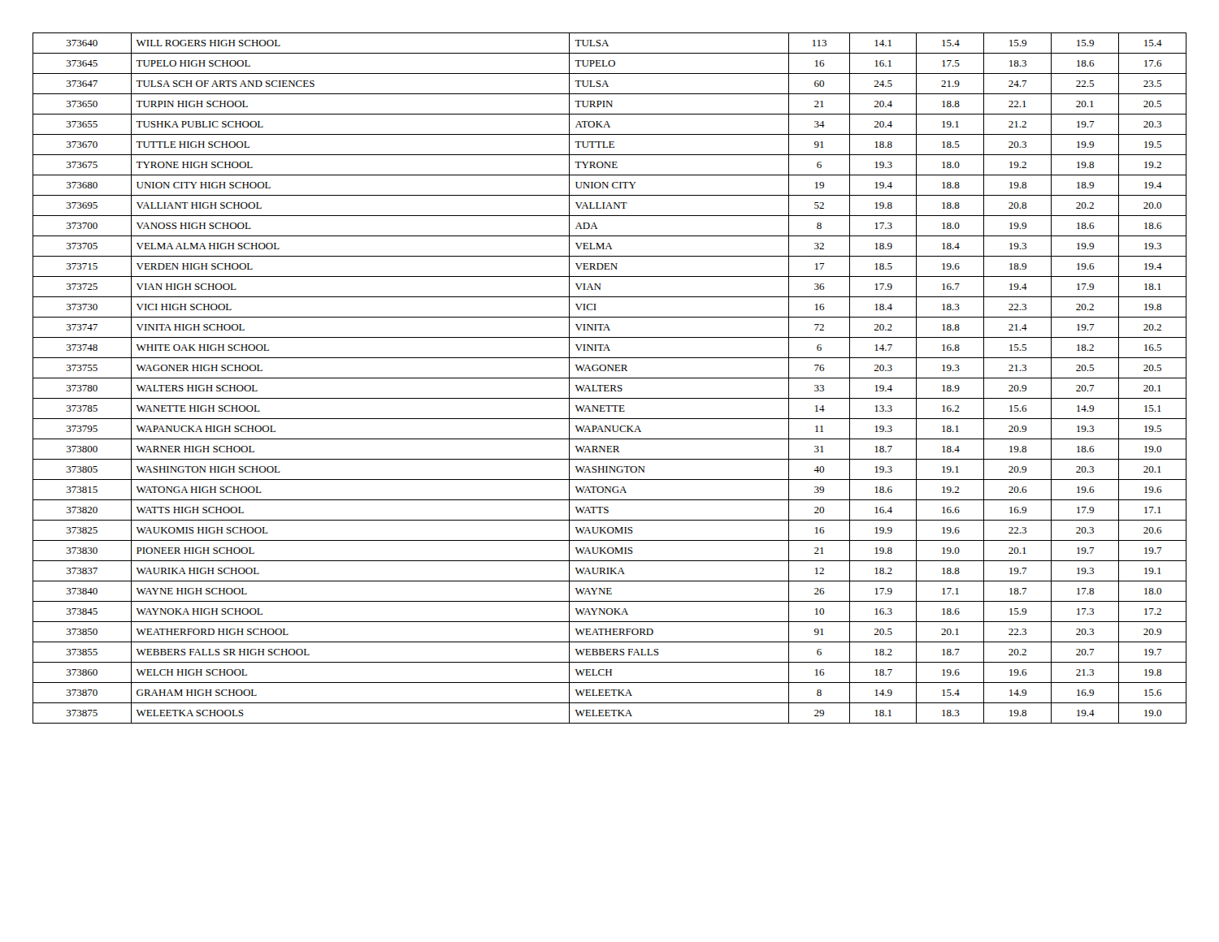| 373640 | WILL ROGERS HIGH SCHOOL | TULSA | 113 | 14.1 | 15.4 | 15.9 | 15.9 | 15.4 |
| 373645 | TUPELO HIGH SCHOOL | TUPELO | 16 | 16.1 | 17.5 | 18.3 | 18.6 | 17.6 |
| 373647 | TULSA SCH OF ARTS AND SCIENCES | TULSA | 60 | 24.5 | 21.9 | 24.7 | 22.5 | 23.5 |
| 373650 | TURPIN HIGH SCHOOL | TURPIN | 21 | 20.4 | 18.8 | 22.1 | 20.1 | 20.5 |
| 373655 | TUSHKA PUBLIC SCHOOL | ATOKA | 34 | 20.4 | 19.1 | 21.2 | 19.7 | 20.3 |
| 373670 | TUTTLE HIGH SCHOOL | TUTTLE | 91 | 18.8 | 18.5 | 20.3 | 19.9 | 19.5 |
| 373675 | TYRONE HIGH SCHOOL | TYRONE | 6 | 19.3 | 18.0 | 19.2 | 19.8 | 19.2 |
| 373680 | UNION CITY HIGH SCHOOL | UNION CITY | 19 | 19.4 | 18.8 | 19.8 | 18.9 | 19.4 |
| 373695 | VALLIANT HIGH SCHOOL | VALLIANT | 52 | 19.8 | 18.8 | 20.8 | 20.2 | 20.0 |
| 373700 | VANOSS HIGH SCHOOL | ADA | 8 | 17.3 | 18.0 | 19.9 | 18.6 | 18.6 |
| 373705 | VELMA ALMA HIGH SCHOOL | VELMA | 32 | 18.9 | 18.4 | 19.3 | 19.9 | 19.3 |
| 373715 | VERDEN HIGH SCHOOL | VERDEN | 17 | 18.5 | 19.6 | 18.9 | 19.6 | 19.4 |
| 373725 | VIAN HIGH SCHOOL | VIAN | 36 | 17.9 | 16.7 | 19.4 | 17.9 | 18.1 |
| 373730 | VICI HIGH SCHOOL | VICI | 16 | 18.4 | 18.3 | 22.3 | 20.2 | 19.8 |
| 373747 | VINITA HIGH SCHOOL | VINITA | 72 | 20.2 | 18.8 | 21.4 | 19.7 | 20.2 |
| 373748 | WHITE OAK HIGH SCHOOL | VINITA | 6 | 14.7 | 16.8 | 15.5 | 18.2 | 16.5 |
| 373755 | WAGONER HIGH SCHOOL | WAGONER | 76 | 20.3 | 19.3 | 21.3 | 20.5 | 20.5 |
| 373780 | WALTERS HIGH SCHOOL | WALTERS | 33 | 19.4 | 18.9 | 20.9 | 20.7 | 20.1 |
| 373785 | WANETTE HIGH SCHOOL | WANETTE | 14 | 13.3 | 16.2 | 15.6 | 14.9 | 15.1 |
| 373795 | WAPANUCKA HIGH SCHOOL | WAPANUCKA | 11 | 19.3 | 18.1 | 20.9 | 19.3 | 19.5 |
| 373800 | WARNER HIGH SCHOOL | WARNER | 31 | 18.7 | 18.4 | 19.8 | 18.6 | 19.0 |
| 373805 | WASHINGTON HIGH SCHOOL | WASHINGTON | 40 | 19.3 | 19.1 | 20.9 | 20.3 | 20.1 |
| 373815 | WATONGA HIGH SCHOOL | WATONGA | 39 | 18.6 | 19.2 | 20.6 | 19.6 | 19.6 |
| 373820 | WATTS HIGH SCHOOL | WATTS | 20 | 16.4 | 16.6 | 16.9 | 17.9 | 17.1 |
| 373825 | WAUKOMIS HIGH SCHOOL | WAUKOMIS | 16 | 19.9 | 19.6 | 22.3 | 20.3 | 20.6 |
| 373830 | PIONEER HIGH SCHOOL | WAUKOMIS | 21 | 19.8 | 19.0 | 20.1 | 19.7 | 19.7 |
| 373837 | WAURIKA HIGH SCHOOL | WAURIKA | 12 | 18.2 | 18.8 | 19.7 | 19.3 | 19.1 |
| 373840 | WAYNE HIGH SCHOOL | WAYNE | 26 | 17.9 | 17.1 | 18.7 | 17.8 | 18.0 |
| 373845 | WAYNOKA HIGH SCHOOL | WAYNOKA | 10 | 16.3 | 18.6 | 15.9 | 17.3 | 17.2 |
| 373850 | WEATHERFORD HIGH SCHOOL | WEATHERFORD | 91 | 20.5 | 20.1 | 22.3 | 20.3 | 20.9 |
| 373855 | WEBBERS FALLS SR HIGH SCHOOL | WEBBERS FALLS | 6 | 18.2 | 18.7 | 20.2 | 20.7 | 19.7 |
| 373860 | WELCH HIGH SCHOOL | WELCH | 16 | 18.7 | 19.6 | 19.6 | 21.3 | 19.8 |
| 373870 | GRAHAM HIGH SCHOOL | WELEETKA | 8 | 14.9 | 15.4 | 14.9 | 16.9 | 15.6 |
| 373875 | WELEETKA SCHOOLS | WELEETKA | 29 | 18.1 | 18.3 | 19.8 | 19.4 | 19.0 |